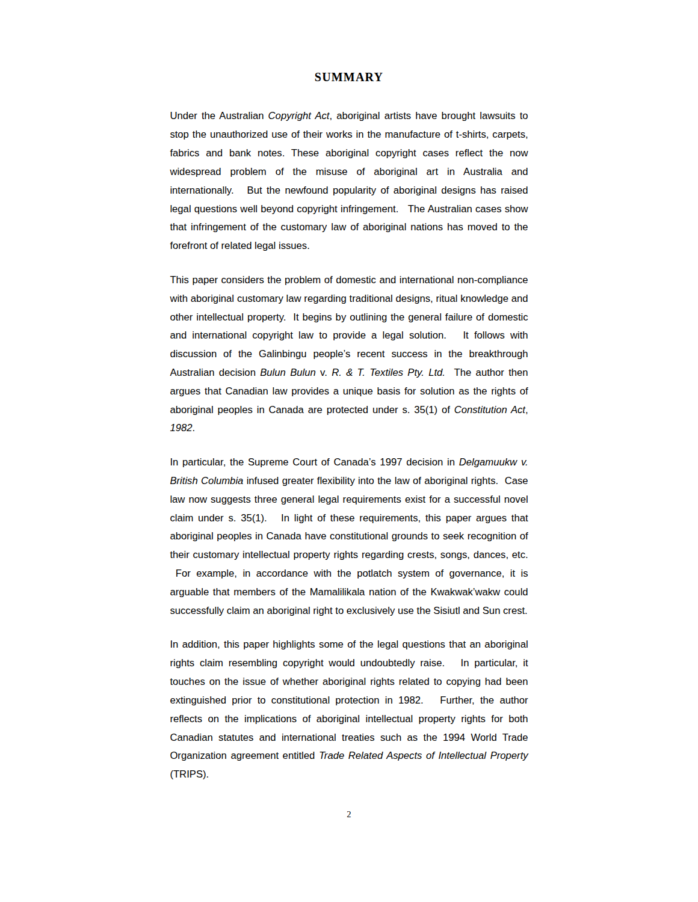SUMMARY
Under the Australian Copyright Act, aboriginal artists have brought lawsuits to stop the unauthorized use of their works in the manufacture of t-shirts, carpets, fabrics and bank notes. These aboriginal copyright cases reflect the now widespread problem of the misuse of aboriginal art in Australia and internationally. But the newfound popularity of aboriginal designs has raised legal questions well beyond copyright infringement. The Australian cases show that infringement of the customary law of aboriginal nations has moved to the forefront of related legal issues.
This paper considers the problem of domestic and international non-compliance with aboriginal customary law regarding traditional designs, ritual knowledge and other intellectual property. It begins by outlining the general failure of domestic and international copyright law to provide a legal solution. It follows with discussion of the Galinbingu people’s recent success in the breakthrough Australian decision Bulun Bulun v. R. & T. Textiles Pty. Ltd. The author then argues that Canadian law provides a unique basis for solution as the rights of aboriginal peoples in Canada are protected under s. 35(1) of Constitution Act, 1982.
In particular, the Supreme Court of Canada’s 1997 decision in Delgamuukw v. British Columbia infused greater flexibility into the law of aboriginal rights. Case law now suggests three general legal requirements exist for a successful novel claim under s. 35(1). In light of these requirements, this paper argues that aboriginal peoples in Canada have constitutional grounds to seek recognition of their customary intellectual property rights regarding crests, songs, dances, etc. For example, in accordance with the potlatch system of governance, it is arguable that members of the Mamalilikala nation of the Kwakwak’wakw could successfully claim an aboriginal right to exclusively use the Sisiutl and Sun crest.
In addition, this paper highlights some of the legal questions that an aboriginal rights claim resembling copyright would undoubtedly raise. In particular, it touches on the issue of whether aboriginal rights related to copying had been extinguished prior to constitutional protection in 1982. Further, the author reflects on the implications of aboriginal intellectual property rights for both Canadian statutes and international treaties such as the 1994 World Trade Organization agreement entitled Trade Related Aspects of Intellectual Property (TRIPS).
2